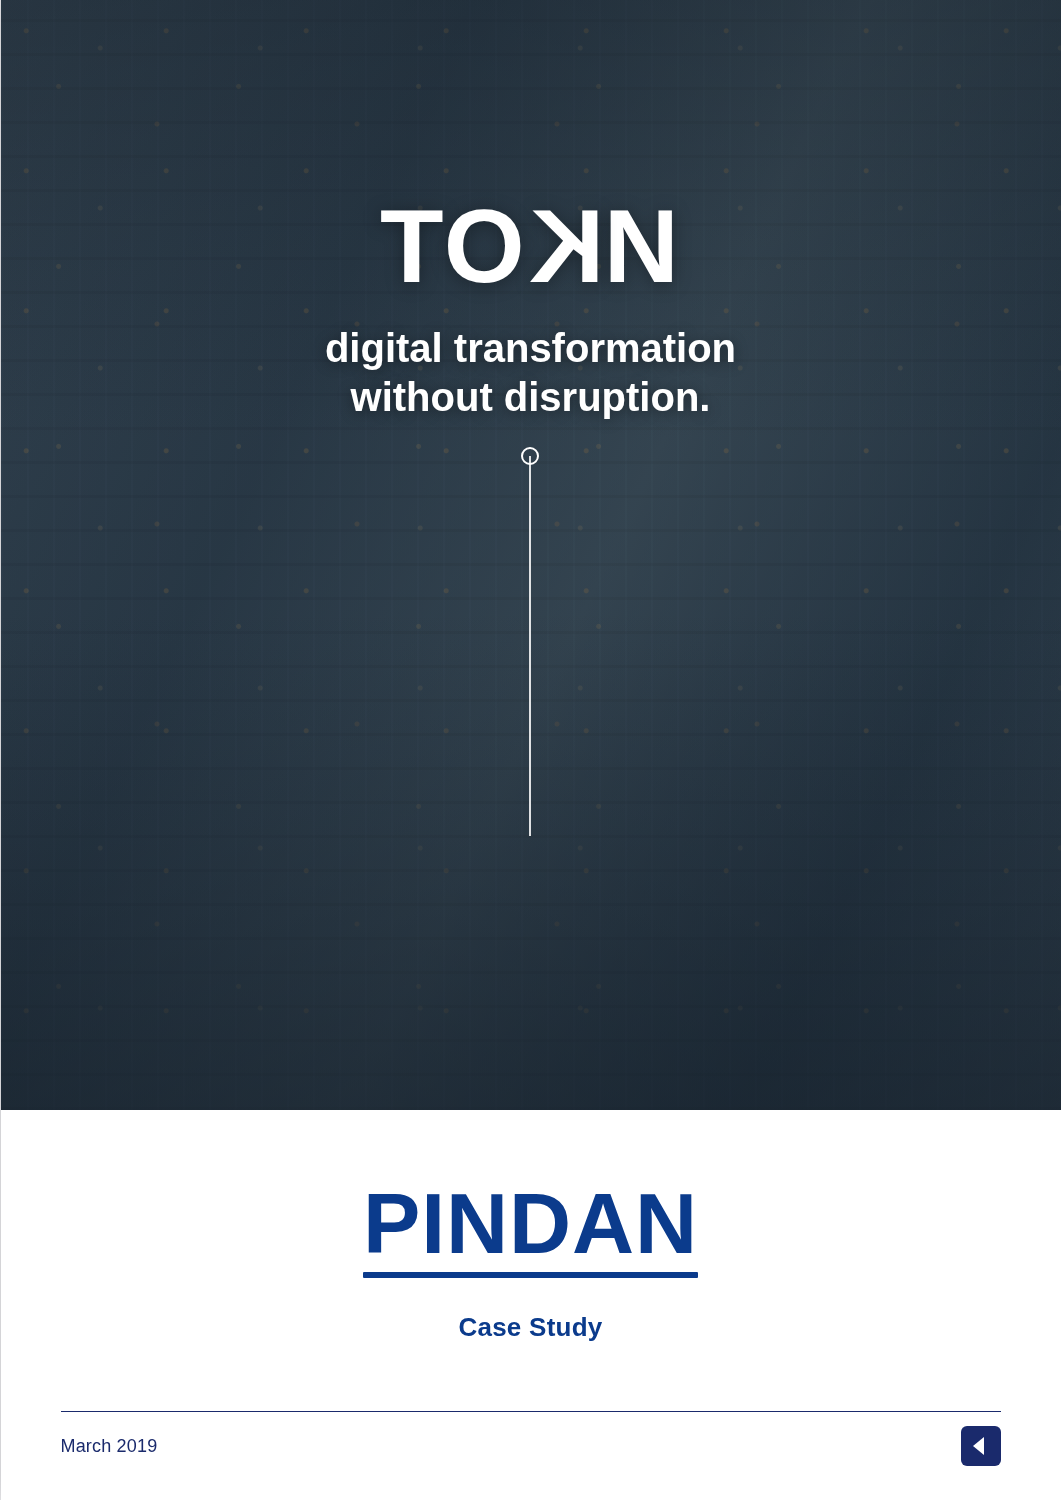TOKN
digital transformation
without disruption.
Pindan
Case Study
March 2019